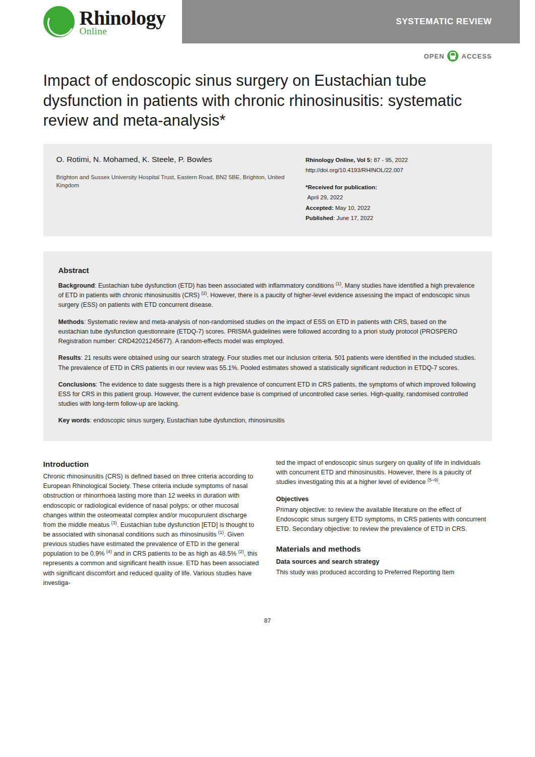Rhinology Online
SYSTEMATIC REVIEW
OPEN ACCESS
Impact of endoscopic sinus surgery on Eustachian tube dysfunction in patients with chronic rhinosinusitis: systematic review and meta-analysis*
O. Rotimi, N. Mohamed, K. Steele, P. Bowles
Brighton and Sussex University Hospital Trust, Eastern Road, BN2 5BE, Brighton, United Kingdom
Rhinology Online, Vol 5: 87 - 95, 2022
http://doi.org/10.4193/RHINOL/22.007
*Received for publication:
April 29, 2022
Accepted: May 10, 2022
Published: June 17, 2022
Abstract
Background: Eustachian tube dysfunction (ETD) has been associated with inflammatory conditions (1). Many studies have identified a high prevalence of ETD in patients with chronic rhinosinusitis (CRS) (2). However, there is a paucity of higher-level evidence assessing the impact of endoscopic sinus surgery (ESS) on patients with ETD concurrent disease.
Methods: Systematic review and meta-analysis of non-randomised studies on the impact of ESS on ETD in patients with CRS, based on the eustachian tube dysfunction questionnaire (ETDQ-7) scores. PRISMA guidelines were followed according to a priori study protocol (PROSPERO Registration number: CRD42021245677). A random-effects model was employed.
Results: 21 results were obtained using our search strategy. Four studies met our inclusion criteria. 501 patients were identified in the included studies. The prevalence of ETD in CRS patients in our review was 55.1%. Pooled estimates showed a statistically significant reduction in ETDQ-7 scores.
Conclusions: The evidence to date suggests there is a high prevalence of concurrent ETD in CRS patients, the symptoms of which improved following ESS for CRS in this patient group. However, the current evidence base is comprised of uncontrolled case series. High-quality, randomised controlled studies with long-term follow-up are lacking.
Key words: endoscopic sinus surgery, Eustachian tube dysfunction, rhinosinusitis
Introduction
Chronic rhinosinusitis (CRS) is defined based on three criteria according to European Rhinological Society. These criteria include symptoms of nasal obstruction or rhinorrhoea lasting more than 12 weeks in duration with endoscopic or radiological evidence of nasal polyps; or other mucosal changes within the osteomeatal complex and/or mucopurulent discharge from the middle meatus (3). Eustachian tube dysfunction [ETD] is thought to be associated with sinonasal conditions such as rhinosinusitis (1). Given previous studies have estimated the prevalence of ETD in the general population to be 0.9% (4) and in CRS patients to be as high as 48.5% (2), this represents a common and significant health issue. ETD has been associated with significant discomfort and reduced quality of life. Various studies have investiga-
ted the impact of endoscopic sinus surgery on quality of life in individuals with concurrent ETD and rhinosinusitis. However, there is a paucity of studies investigating this at a higher level of evidence (5–9).
Objectives
Primary objective: to review the available literature on the effect of Endoscopic sinus surgery ETD symptoms, in CRS patients with concurrent ETD. Secondary objective: to review the prevalence of ETD in CRS.
Materials and methods
Data sources and search strategy
This study was produced according to Preferred Reporting Item
87